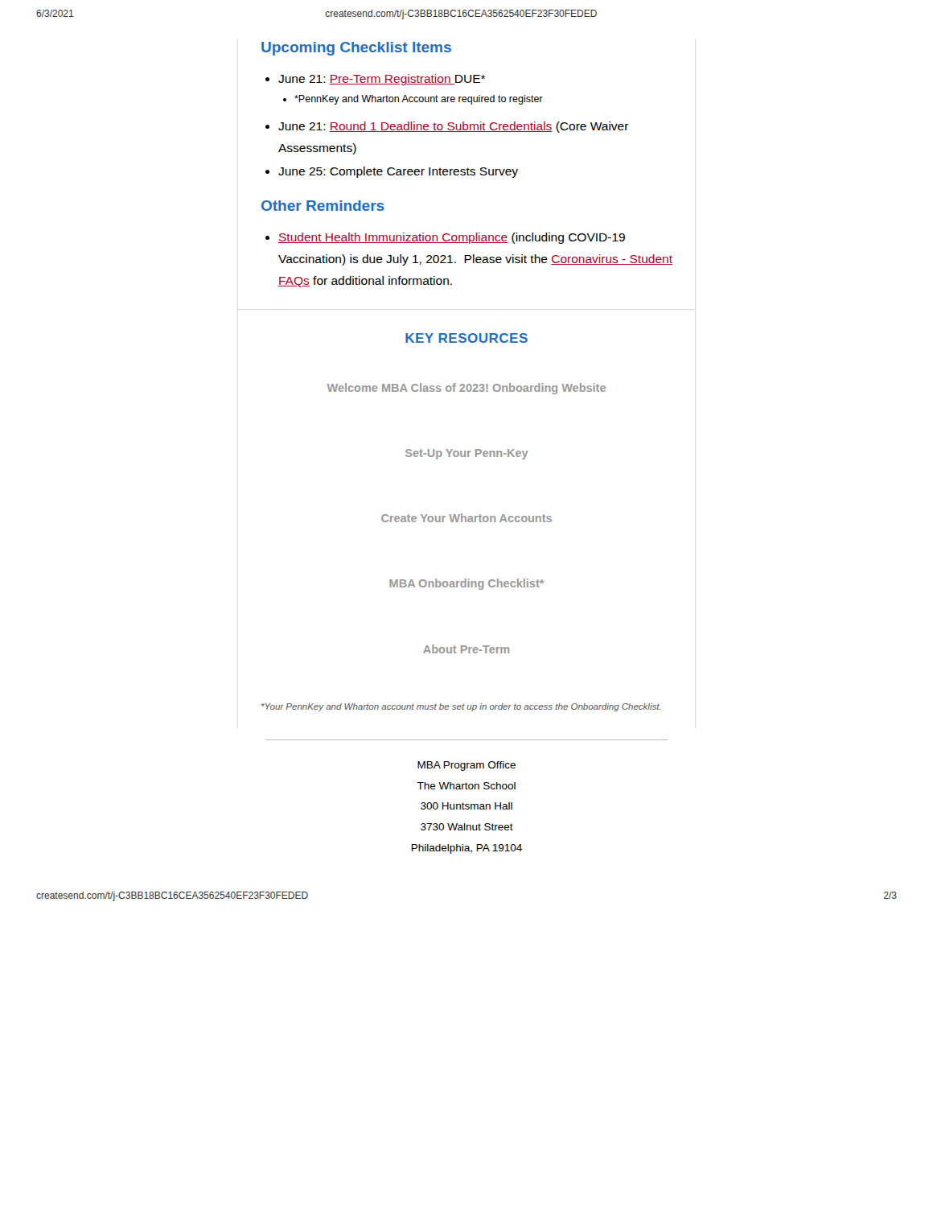6/3/2021
createsend.com/t/j-C3BB18BC16CEA3562540EF23F30FEDED
Upcoming Checklist Items
June 21: Pre-Term Registration DUE*
*PennKey and Wharton Account are required to register
June 21: Round 1 Deadline to Submit Credentials (Core Waiver Assessments)
June 25: Complete Career Interests Survey
Other Reminders
Student Health Immunization Compliance (including COVID-19 Vaccination) is due July 1, 2021. Please visit the Coronavirus - Student FAQs for additional information.
KEY RESOURCES
Welcome MBA Class of 2023! Onboarding Website
Set-Up Your Penn-Key
Create Your Wharton Accounts
MBA Onboarding Checklist*
About Pre-Term
*Your PennKey and Wharton account must be set up in order to access the Onboarding Checklist.
MBA Program Office
The Wharton School
300 Huntsman Hall
3730 Walnut Street
Philadelphia, PA 19104
createsend.com/t/j-C3BB18BC16CEA3562540EF23F30FEDED
2/3